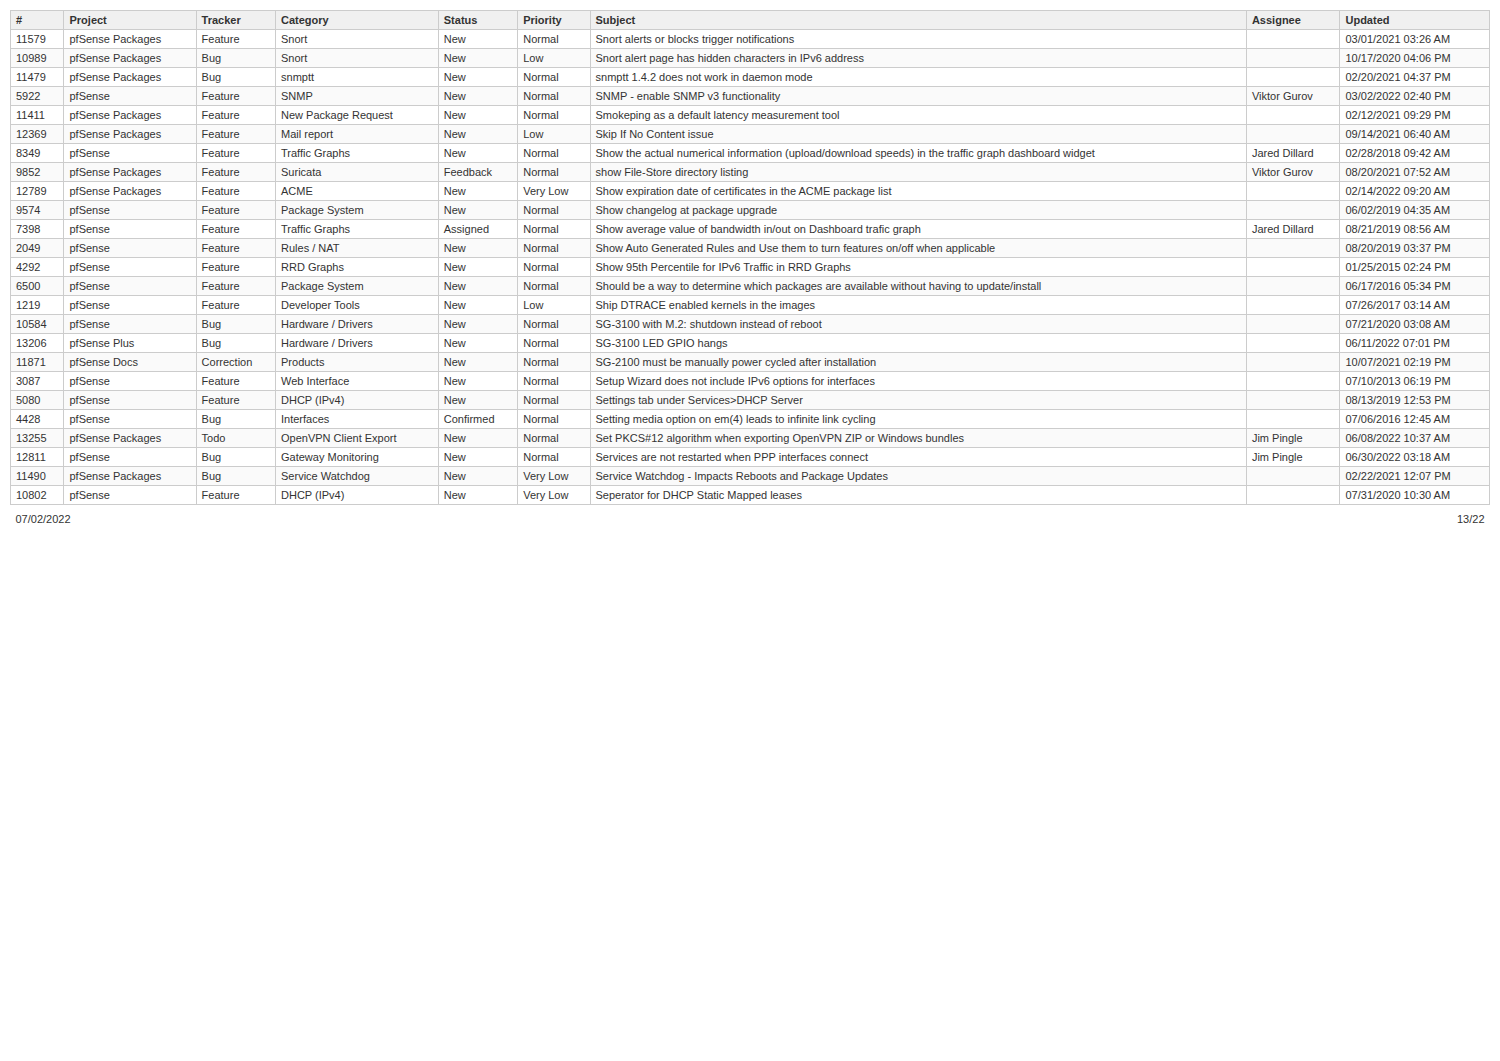Redmine issue list
| # | Project | Tracker | Category | Status | Priority | Subject | Assignee | Updated |
| --- | --- | --- | --- | --- | --- | --- | --- | --- |
| 11579 | pfSense Packages | Feature | Snort | New | Normal | Snort alerts or blocks trigger notifications | | 03/01/2021 03:26 AM |
| 10989 | pfSense Packages | Bug | Snort | New | Low | Snort alert page has hidden characters in IPv6 address | | 10/17/2020 04:06 PM |
| 11479 | pfSense Packages | Bug | snmptt | New | Normal | snmptt 1.4.2 does not work in daemon mode | | 02/20/2021 04:37 PM |
| 5922 | pfSense | Feature | SNMP | New | Normal | SNMP - enable SNMP v3 functionality | Viktor Gurov | 03/02/2022 02:40 PM |
| 11411 | pfSense Packages | Feature | New Package Request | New | Normal | Smokeping as a default latency measurement tool | | 02/12/2021 09:29 PM |
| 12369 | pfSense Packages | Feature | Mail report | New | Low | Skip If No Content issue | | 09/14/2021 06:40 AM |
| 8349 | pfSense | Feature | Traffic Graphs | New | Normal | Show the actual numerical information (upload/download speeds) in the traffic graph dashboard widget | Jared Dillard | 02/28/2018 09:42 AM |
| 9852 | pfSense Packages | Feature | Suricata | Feedback | Normal | show File-Store directory listing | Viktor Gurov | 08/20/2021 07:52 AM |
| 12789 | pfSense Packages | Feature | ACME | New | Very Low | Show expiration date of certificates in the ACME package list | | 02/14/2022 09:20 AM |
| 9574 | pfSense | Feature | Package System | New | Normal | Show changelog at package upgrade | | 06/02/2019 04:35 AM |
| 7398 | pfSense | Feature | Traffic Graphs | Assigned | Normal | Show average value of bandwidth in/out on Dashboard trafic graph | Jared Dillard | 08/21/2019 08:56 AM |
| 2049 | pfSense | Feature | Rules / NAT | New | Normal | Show Auto Generated Rules and Use them to turn features on/off when applicable | | 08/20/2019 03:37 PM |
| 4292 | pfSense | Feature | RRD Graphs | New | Normal | Show 95th Percentile for IPv6 Traffic in RRD Graphs | | 01/25/2015 02:24 PM |
| 6500 | pfSense | Feature | Package System | New | Normal | Should be a way to determine which packages are available without having to update/install | | 06/17/2016 05:34 PM |
| 1219 | pfSense | Feature | Developer Tools | New | Low | Ship DTRACE enabled kernels in the images | | 07/26/2017 03:14 AM |
| 10584 | pfSense | Bug | Hardware / Drivers | New | Normal | SG-3100 with M.2: shutdown instead of reboot | | 07/21/2020 03:08 AM |
| 13206 | pfSense Plus | Bug | Hardware / Drivers | New | Normal | SG-3100 LED GPIO hangs | | 06/11/2022 07:01 PM |
| 11871 | pfSense Docs | Correction | Products | New | Normal | SG-2100 must be manually power cycled after installation | | 10/07/2021 02:19 PM |
| 3087 | pfSense | Feature | Web Interface | New | Normal | Setup Wizard does not include IPv6 options for interfaces | | 07/10/2013 06:19 PM |
| 5080 | pfSense | Feature | DHCP (IPv4) | New | Normal | Settings tab under Services>DHCP Server | | 08/13/2019 12:53 PM |
| 4428 | pfSense | Bug | Interfaces | Confirmed | Normal | Setting media option on em(4) leads to infinite link cycling | | 07/06/2016 12:45 AM |
| 13255 | pfSense Packages | Todo | OpenVPN Client Export | New | Normal | Set PKCS#12 algorithm when exporting OpenVPN ZIP or Windows bundles | Jim Pingle | 06/08/2022 10:37 AM |
| 12811 | pfSense | Bug | Gateway Monitoring | New | Normal | Services are not restarted when PPP interfaces connect | Jim Pingle | 06/30/2022 03:18 AM |
| 11490 | pfSense Packages | Bug | Service Watchdog | New | Very Low | Service Watchdog - Impacts Reboots and Package Updates | | 02/22/2021 12:07 PM |
| 10802 | pfSense | Feature | DHCP (IPv4) | New | Very Low | Seperator for DHCP Static Mapped leases | | 07/31/2020 10:30 AM |
| 07/02/2022 | 13/22 |